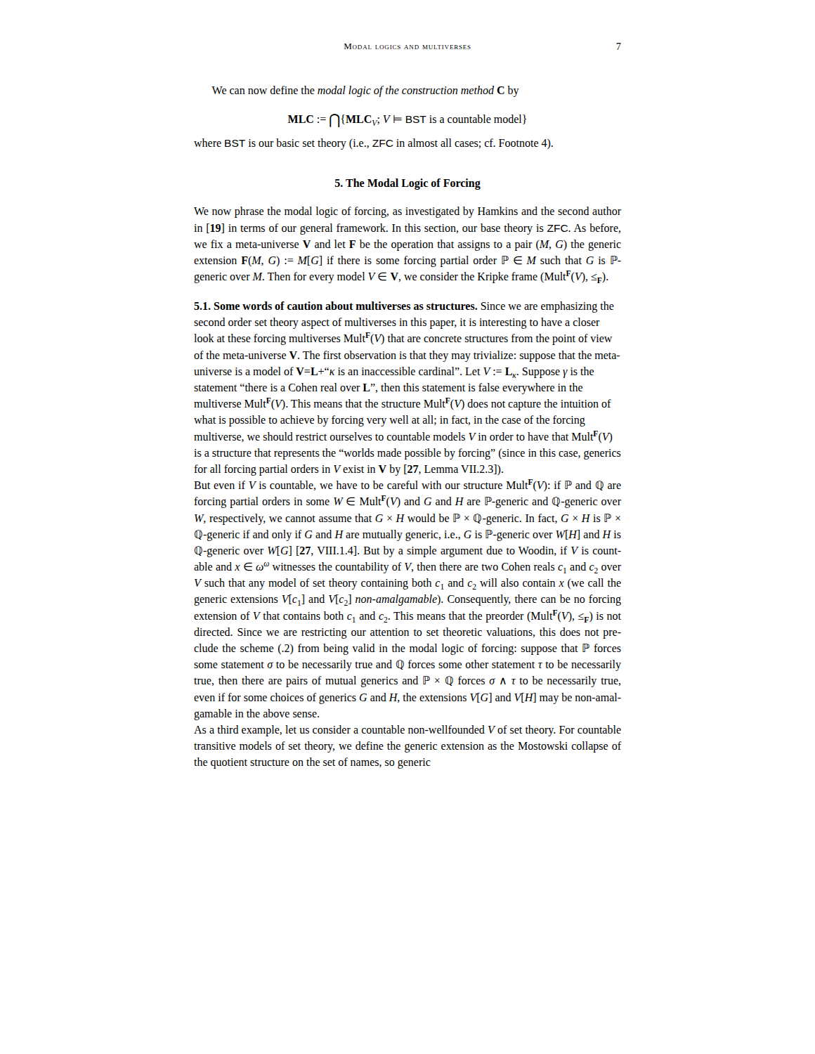Modal logics and multiverses 7
We can now define the modal logic of the construction method C by
MLC := ⋂{MLCV; V ⊨ BST is a countable model}
where BST is our basic set theory (i.e., ZFC in almost all cases; cf. Footnote 4).
5. The Modal Logic of Forcing
We now phrase the modal logic of forcing, as investigated by Hamkins and the second author in [19] in terms of our general framework. In this section, our base theory is ZFC. As before, we fix a meta-universe V and let F be the operation that assigns to a pair (M, G) the generic extension F(M, G) := M[G] if there is some forcing partial order ℙ ∈ M such that G is ℙ-generic over M. Then for every model V ∈ V, we consider the Kripke frame (MultF(V), ≤F).
5.1. Some words of caution about multiverses as structures.
Since we are emphasizing the second order set theory aspect of multiverses in this paper, it is interesting to have a closer look at these forcing multiverses MultF(V) that are concrete structures from the point of view of the meta-universe V. The first observation is that they may trivialize: suppose that the meta-universe is a model of V=L+“κ is an inaccessible cardinal”. Let V := Lκ. Suppose γ is the statement “there is a Cohen real over L”, then this statement is false everywhere in the multiverse MultF(V). This means that the structure MultF(V) does not capture the intuition of what is possible to achieve by forcing very well at all; in fact, in the case of the forcing multiverse, we should restrict ourselves to countable models V in order to have that MultF(V) is a structure that represents the “worlds made possible by forcing” (since in this case, generics for all forcing partial orders in V exist in V by [27, Lemma VII.2.3]).
But even if V is countable, we have to be careful with our structure MultF(V): if ℙ and ℚ are forcing partial orders in some W ∈ MultF(V) and G and H are ℙ-generic and ℚ-generic over W, respectively, we cannot assume that G × H would be ℙ × ℚ-generic. In fact, G × H is ℙ × ℚ-generic if and only if G and H are mutually generic, i.e., G is ℙ-generic over W[H] and H is ℚ-generic over W[G] [27, VIII.1.4]. But by a simple argument due to Woodin, if V is countable and x ∈ ωω witnesses the countability of V, then there are two Cohen reals c1 and c2 over V such that any model of set theory containing both c1 and c2 will also contain x (we call the generic extensions V[c1] and V[c2] non-amalgamable). Consequently, there can be no forcing extension of V that contains both c1 and c2. This means that the preorder (MultF(V), ≤F) is not directed. Since we are restricting our attention to set theoretic valuations, this does not preclude the scheme (.2) from being valid in the modal logic of forcing: suppose that ℙ forces some statement σ to be necessarily true and ℚ forces some other statement τ to be necessarily true, then there are pairs of mutual generics and ℙ × ℚ forces σ ∧ τ to be necessarily true, even if for some choices of generics G and H, the extensions V[G] and V[H] may be non-amalgamable in the above sense.
As a third example, let us consider a countable non-wellfounded V of set theory. For countable transitive models of set theory, we define the generic extension as the Mostowski collapse of the quotient structure on the set of names, so generic